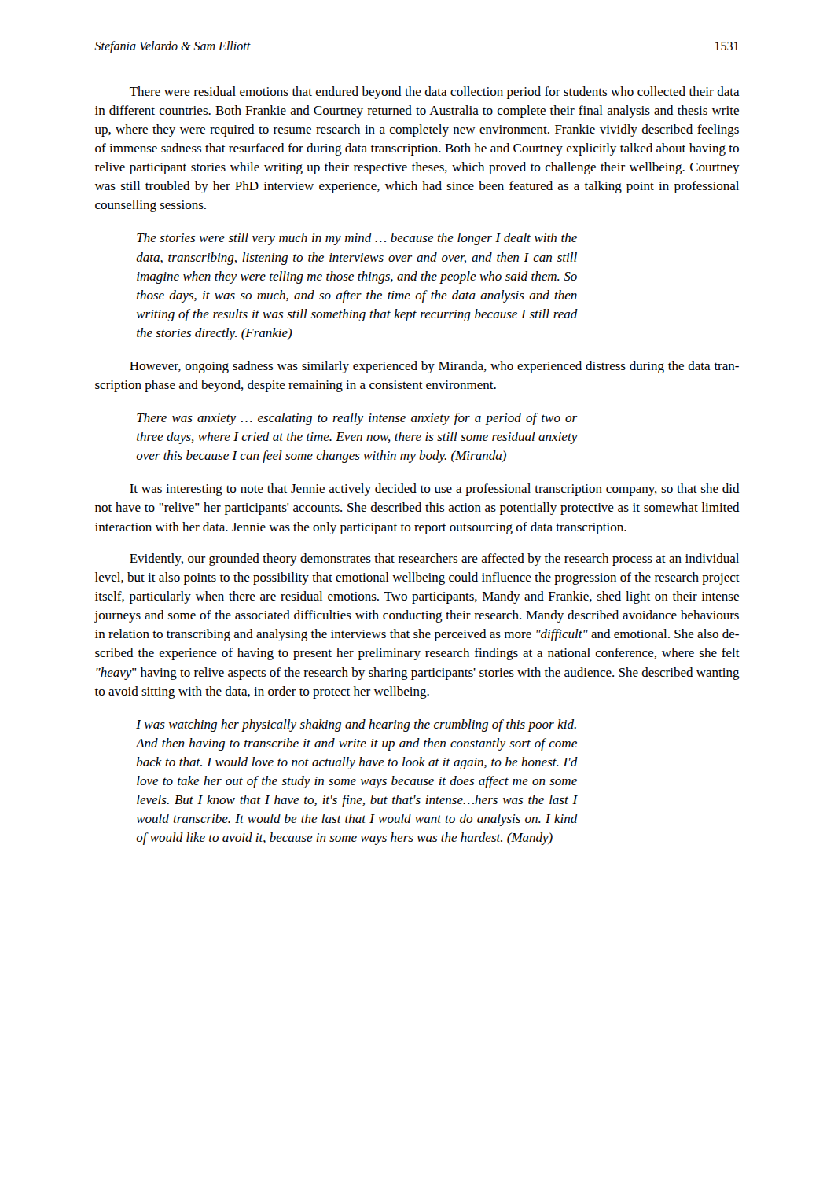Stefania Velardo & Sam Elliott 1531
There were residual emotions that endured beyond the data collection period for students who collected their data in different countries. Both Frankie and Courtney returned to Australia to complete their final analysis and thesis write up, where they were required to resume research in a completely new environment. Frankie vividly described feelings of immense sadness that resurfaced for during data transcription. Both he and Courtney explicitly talked about having to relive participant stories while writing up their respective theses, which proved to challenge their wellbeing. Courtney was still troubled by her PhD interview experience, which had since been featured as a talking point in professional counselling sessions.
The stories were still very much in my mind … because the longer I dealt with the data, transcribing, listening to the interviews over and over, and then I can still imagine when they were telling me those things, and the people who said them. So those days, it was so much, and so after the time of the data analysis and then writing of the results it was still something that kept recurring because I still read the stories directly. (Frankie)
However, ongoing sadness was similarly experienced by Miranda, who experienced distress during the data transcription phase and beyond, despite remaining in a consistent environment.
There was anxiety … escalating to really intense anxiety for a period of two or three days, where I cried at the time. Even now, there is still some residual anxiety over this because I can feel some changes within my body. (Miranda)
It was interesting to note that Jennie actively decided to use a professional transcription company, so that she did not have to "relive" her participants' accounts. She described this action as potentially protective as it somewhat limited interaction with her data. Jennie was the only participant to report outsourcing of data transcription.
Evidently, our grounded theory demonstrates that researchers are affected by the research process at an individual level, but it also points to the possibility that emotional wellbeing could influence the progression of the research project itself, particularly when there are residual emotions. Two participants, Mandy and Frankie, shed light on their intense journeys and some of the associated difficulties with conducting their research. Mandy described avoidance behaviours in relation to transcribing and analysing the interviews that she perceived as more "difficult" and emotional. She also described the experience of having to present her preliminary research findings at a national conference, where she felt "heavy" having to relive aspects of the research by sharing participants' stories with the audience. She described wanting to avoid sitting with the data, in order to protect her wellbeing.
I was watching her physically shaking and hearing the crumbling of this poor kid. And then having to transcribe it and write it up and then constantly sort of come back to that. I would love to not actually have to look at it again, to be honest. I'd love to take her out of the study in some ways because it does affect me on some levels. But I know that I have to, it's fine, but that's intense…hers was the last I would transcribe. It would be the last that I would want to do analysis on. I kind of would like to avoid it, because in some ways hers was the hardest. (Mandy)